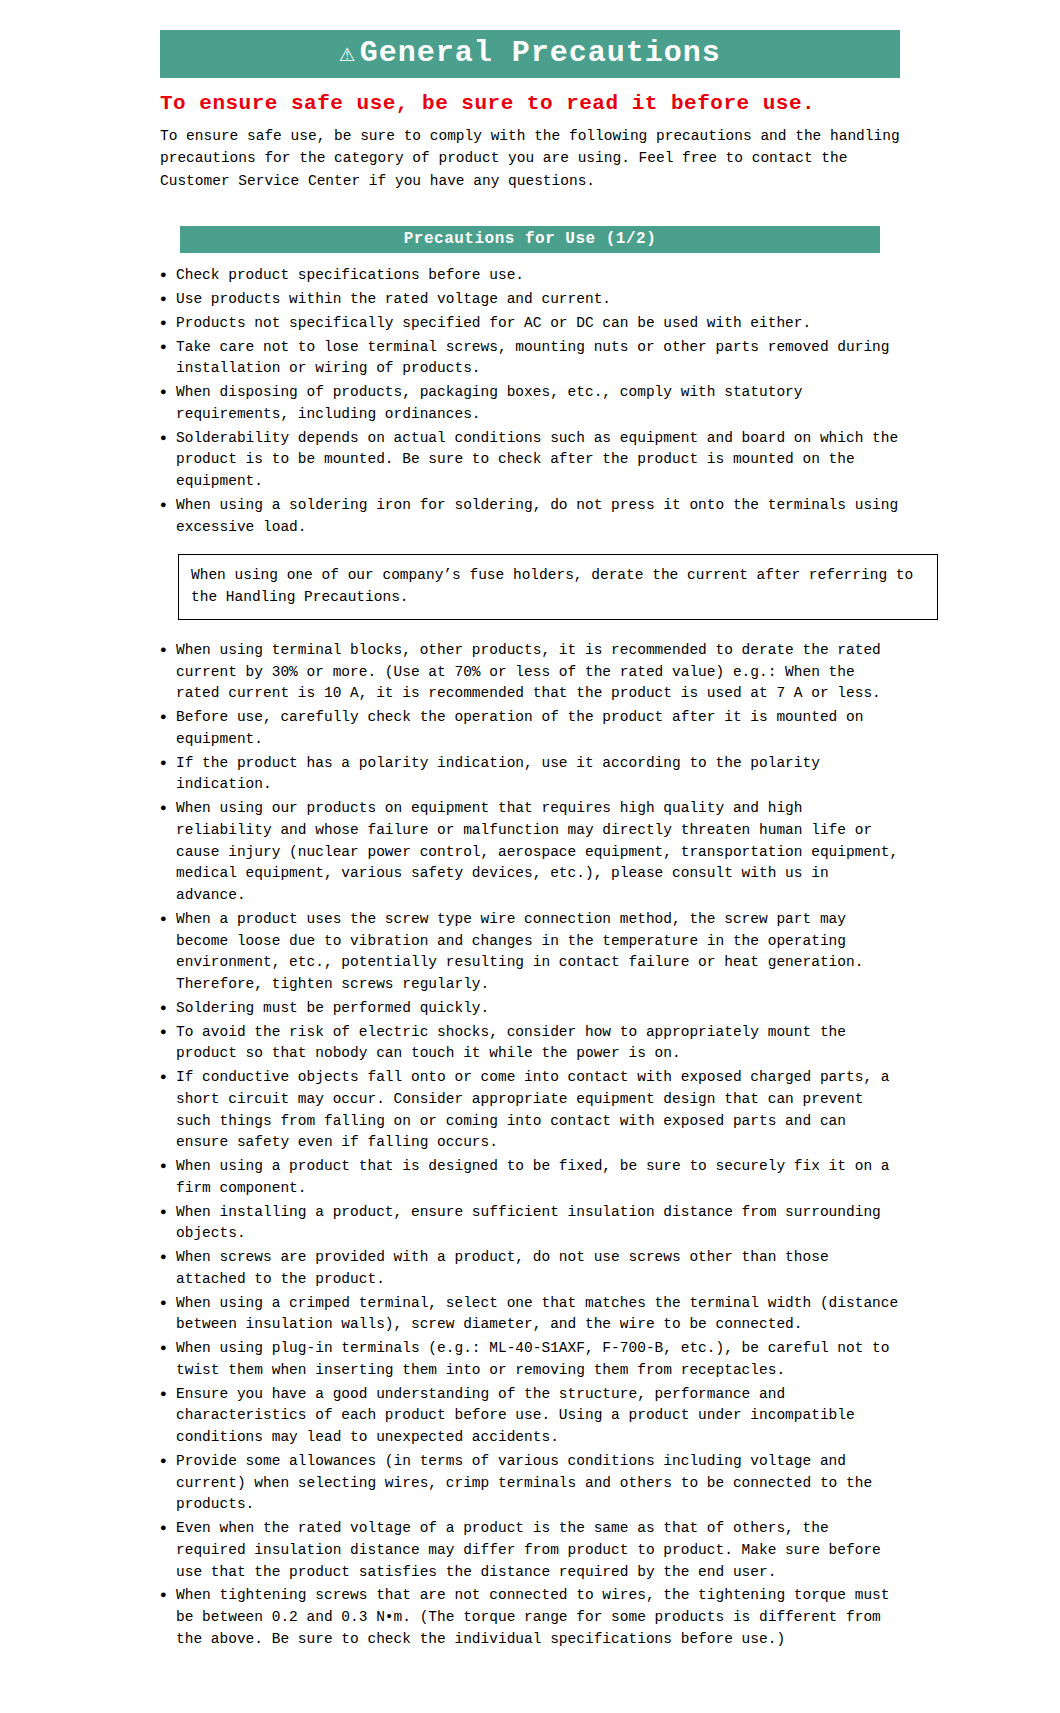⚠
General Precautions
To ensure safe use, be sure to read it before use.
To ensure safe use, be sure to comply with the following precautions and the handling precautions for the category of product you are using. Feel free to contact the Customer Service Center if you have any questions.
Precautions for Use (1/2)
Check product specifications before use.
Use products within the rated voltage and current.
Products not specifically specified for AC or DC can be used with either.
Take care not to lose terminal screws, mounting nuts or other parts removed during installation or wiring of products.
When disposing of products, packaging boxes, etc., comply with statutory requirements, including ordinances.
Solderability depends on actual conditions such as equipment and board on which the product is to be mounted. Be sure to check after the product is mounted on the equipment.
When using a soldering iron for soldering, do not press it onto the terminals using excessive load.
When using one of our company’s fuse holders, derate the current after referring to the Handling Precautions.
When using terminal blocks, other products, it is recommended to derate the rated current by 30% or more. (Use at 70% or less of the rated value) e.g.: When the rated current is 10 A, it is recommended that the product is used at 7 A or less.
Before use, carefully check the operation of the product after it is mounted on equipment.
If the product has a polarity indication, use it according to the polarity indication.
When using our products on equipment that requires high quality and high reliability and whose failure or malfunction may directly threaten human life or cause injury (nuclear power control, aerospace equipment, transportation equipment, medical equipment, various safety devices, etc.), please consult with us in advance.
When a product uses the screw type wire connection method, the screw part may become loose due to vibration and changes in the temperature in the operating environment, etc., potentially resulting in contact failure or heat generation. Therefore, tighten screws regularly.
Soldering must be performed quickly.
To avoid the risk of electric shocks, consider how to appropriately mount the product so that nobody can touch it while the power is on.
If conductive objects fall onto or come into contact with exposed charged parts, a short circuit may occur. Consider appropriate equipment design that can prevent such things from falling on or coming into contact with exposed parts and can ensure safety even if falling occurs.
When using a product that is designed to be fixed, be sure to securely fix it on a firm component.
When installing a product, ensure sufficient insulation distance from surrounding objects.
When screws are provided with a product, do not use screws other than those attached to the product.
When using a crimped terminal, select one that matches the terminal width (distance between insulation walls), screw diameter, and the wire to be connected.
When using plug-in terminals (e.g.: ML-40-S1AXF, F-700-B, etc.), be careful not to twist them when inserting them into or removing them from receptacles.
Ensure you have a good understanding of the structure, performance and characteristics of each product before use. Using a product under incompatible conditions may lead to unexpected accidents.
Provide some allowances (in terms of various conditions including voltage and current) when selecting wires, crimp terminals and others to be connected to the products.
Even when the rated voltage of a product is the same as that of others, the required insulation distance may differ from product to product. Make sure before use that the product satisfies the distance required by the end user.
When tightening screws that are not connected to wires, the tightening torque must be between 0.2 and 0.3 N•m. (The torque range for some products is different from the above. Be sure to check the individual specifications before use.)